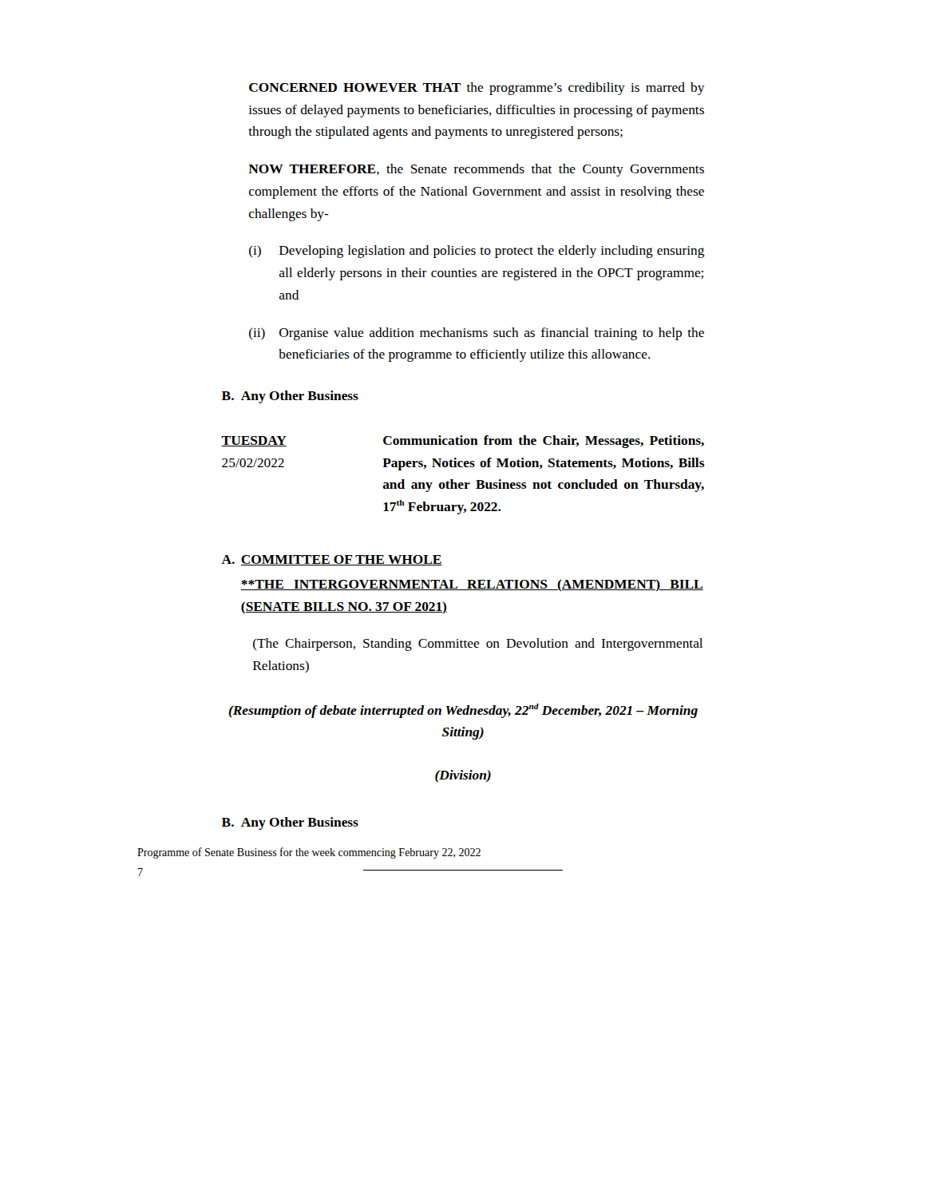CONCERNED HOWEVER THAT the programme’s credibility is marred by issues of delayed payments to beneficiaries, difficulties in processing of payments through the stipulated agents and payments to unregistered persons;
NOW THEREFORE, the Senate recommends that the County Governments complement the efforts of the National Government and assist in resolving these challenges by-
(i) Developing legislation and policies to protect the elderly including ensuring all elderly persons in their counties are registered in the OPCT programme; and
(ii) Organise value addition mechanisms such as financial training to help the beneficiaries of the programme to efficiently utilize this allowance.
B. Any Other Business
TUESDAY 25/02/2022
Communication from the Chair, Messages, Petitions, Papers, Notices of Motion, Statements, Motions, Bills and any other Business not concluded on Thursday, 17th February, 2022.
A.
COMMITTEE OF THE WHOLE
**THE INTERGOVERNMENTAL RELATIONS (AMENDMENT) BILL (SENATE BILLS NO. 37 OF 2021)
(The Chairperson, Standing Committee on Devolution and Intergovernmental Relations)
(Resumption of debate interrupted on Wednesday, 22nd December, 2021 – Morning Sitting)
(Division)
B. Any Other Business
Programme of Senate Business for the week commencing February 22, 2022
7